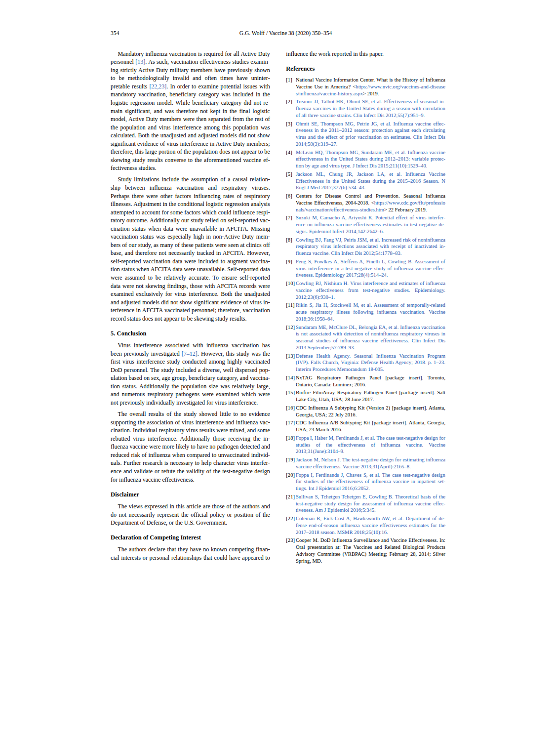354 G.G. Wolff / Vaccine 38 (2020) 350–354
Mandatory influenza vaccination is required for all Active Duty personnel [13]. As such, vaccination effectiveness studies examining strictly Active Duty military members have previously shown to be methodologically invalid and often times have uninterpretable results [22,23]. In order to examine potential issues with mandatory vaccination, beneficiary category was included in the logistic regression model. While beneficiary category did not remain significant, and was therefore not kept in the final logistic model, Active Duty members were then separated from the rest of the population and virus interference among this population was calculated. Both the unadjusted and adjusted models did not show significant evidence of virus interference in Active Duty members; therefore, this large portion of the population does not appear to be skewing study results converse to the aforementioned vaccine effectiveness studies.
Study limitations include the assumption of a causal relationship between influenza vaccination and respiratory viruses. Perhaps there were other factors influencing rates of respiratory illnesses. Adjustment in the conditional logistic regression analysis attempted to account for some factors which could influence respiratory outcome. Additionally our study relied on self-reported vaccination status when data were unavailable in AFCITA. Missing vaccination status was especially high in non-Active Duty members of our study, as many of these patients were seen at clinics off base, and therefore not necessarily tracked in AFCITA. However, self-reported vaccination data were included to augment vaccination status when AFCITA data were unavailable. Self-reported data were assumed to be relatively accurate. To ensure self-reported data were not skewing findings, those with AFCITA records were examined exclusively for virus interference. Both the unadjusted and adjusted models did not show significant evidence of virus interference in AFCITA vaccinated personnel; therefore, vaccination record status does not appear to be skewing study results.
5. Conclusion
Virus interference associated with influenza vaccination has been previously investigated [7–12]. However, this study was the first virus interference study conducted among highly vaccinated DoD personnel. The study included a diverse, well dispersed population based on sex, age group, beneficiary category, and vaccination status. Additionally the population size was relatively large, and numerous respiratory pathogens were examined which were not previously individually investigated for virus interference.
The overall results of the study showed little to no evidence supporting the association of virus interference and influenza vaccination. Individual respiratory virus results were mixed, and some rebutted virus interference. Additionally those receiving the influenza vaccine were more likely to have no pathogen detected and reduced risk of influenza when compared to unvaccinated individuals. Further research is necessary to help character virus interference and validate or refute the validity of the test-negative design for influenza vaccine effectiveness.
Disclaimer
The views expressed in this article are those of the authors and do not necessarily represent the official policy or position of the Department of Defense, or the U.S. Government.
Declaration of Competing Interest
The authors declare that they have no known competing financial interests or personal relationships that could have appeared to influence the work reported in this paper.
References
[1] National Vaccine Information Center. What is the History of Influenza Vaccine Use in America? <https://www.nvic.org/vaccines-and-diseases/influenza/vaccine-history.aspx> 2019.
[2] Treanor JJ, Talbot HK, Ohmit SE, et al. Effectiveness of seasonal influenza vaccines in the United States during a season with circulation of all three vaccine strains. Clin Infect Dis 2012;55(7):951–9.
[3] Ohmit SE, Thompson MG, Petrie JG, et al. Influenza vaccine effectiveness in the 2011–2012 season: protection against each circulating virus and the effect of prior vaccination on estimates. Clin Infect Dis 2014;58(3):319–27.
[4] McLean HQ, Thompson MG, Sundaram ME, et al. Influenza vaccine effectiveness in the United States during 2012–2013: variable protection by age and virus type. J Infect Dis 2015;211(10):1529–40.
[5] Jackson ML, Chung JR, Jackson LA, et al. Influenza Vaccine Effectiveness in the United States during the 2015–2016 Season. N Engl J Med 2017;377(6):534–43.
[6] Centers for Disease Control and Prevention. Seasonal Influenza Vaccine Effectiveness, 2004-2018. <https://www.cdc.gov/flu/professionals/vaccination/effectiveness-studies.htm> 22 February 2019.
[7] Suzuki M, Camacho A, Ariyoshi K. Potential effect of virus interference on influenza vaccine effectiveness estimates in test-negative designs. Epidemiol Infect 2014;142:2642–6.
[8] Cowling BJ, Fang VJ, Peiris JSM, et al. Increased risk of noninfluenza respiratory virus infections associated with receipt of inactivated influenza vaccine. Clin Infect Dis 2012;54:1778–83.
[9] Feng S, Fowlkes A, Steffens A, Finelli L, Cowling B. Assessment of virus interference in a test-negative study of influenza vaccine effectiveness. Epidemiology 2017;28(4):514–24.
[10] Cowling BJ, Nishiura H. Virus interference and estimates of influenza vaccine effectiveness from test-negative studies. Epidemiology. 2012;23(6):930–1.
[11] Rikin S, Jia H, Stockwell M, et al. Assessment of temporally-related acute respiratory illness following influenza vaccination. Vaccine 2018;36:1958–64.
[12] Sundaram ME, McClure DL, Belongia EA, et al. Influenza vaccination is not associated with detection of noninfluenza respiratory viruses in seasonal studies of influenza vaccine effectiveness. Clin Infect Dis 2013 September;57:789–93.
[13] Defense Health Agency. Seasonal Influenza Vaccination Program (IVP). Falls Church, Virginia: Defense Health Agency; 2018. p. 1–23. Interim Procedures Memorandum 18-005.
[14] NxTAG Respiratory Pathogen Panel [package insert]. Toronto, Ontario, Canada: Luminex; 2016.
[15] Biofire FilmArray Respiratory Pathogen Panel [package insert]. Salt Lake City, Utah, USA; 28 June 2017.
[16] CDC Influenza A Subtyping Kit (Version 2) [package insert]. Atlanta, Georgia, USA; 22 July 2016.
[17] CDC Influenza A/B Subtyping Kit [package insert]. Atlanta, Georgia, USA; 23 March 2016.
[18] Foppa I, Haber M, Ferdinands J, et al. The case test-negative design for studies of the effectiveness of influenza vaccine. Vaccine 2013;31(June):3104–9.
[19] Jackson M, Nelson J. The test-negative design for estimating influenza vaccine effectiveness. Vaccine 2013;31(April):2165–8.
[20] Foppa I, Ferdinands J, Chaves S, et al. The case test-negative design for studies of the effectiveness of influenza vaccine in inpatient settings. Int J Epidemiol 2016;6:2052.
[21] Sullivan S, Tchetgen Tchetgen E, Cowling B. Theoretical basis of the test-negative study design for assessment of influenza vaccine effectiveness. Am J Epidemiol 2016;5:345.
[22] Coleman R, Eick-Cost A, Hawksworth AW, et al. Department of defense end-of-season influenza vaccine effectiveness estimates for the 2017–2018 season. MSMR 2018;25(10):16.
[23] Cooper M. DoD Influenza Surveillance and Vaccine Effectiveness. In: Oral presentation at: The Vaccines and Related Biological Products Advisory Committee (VRBPAC) Meeting; February 28, 2014; Silver Spring, MD.